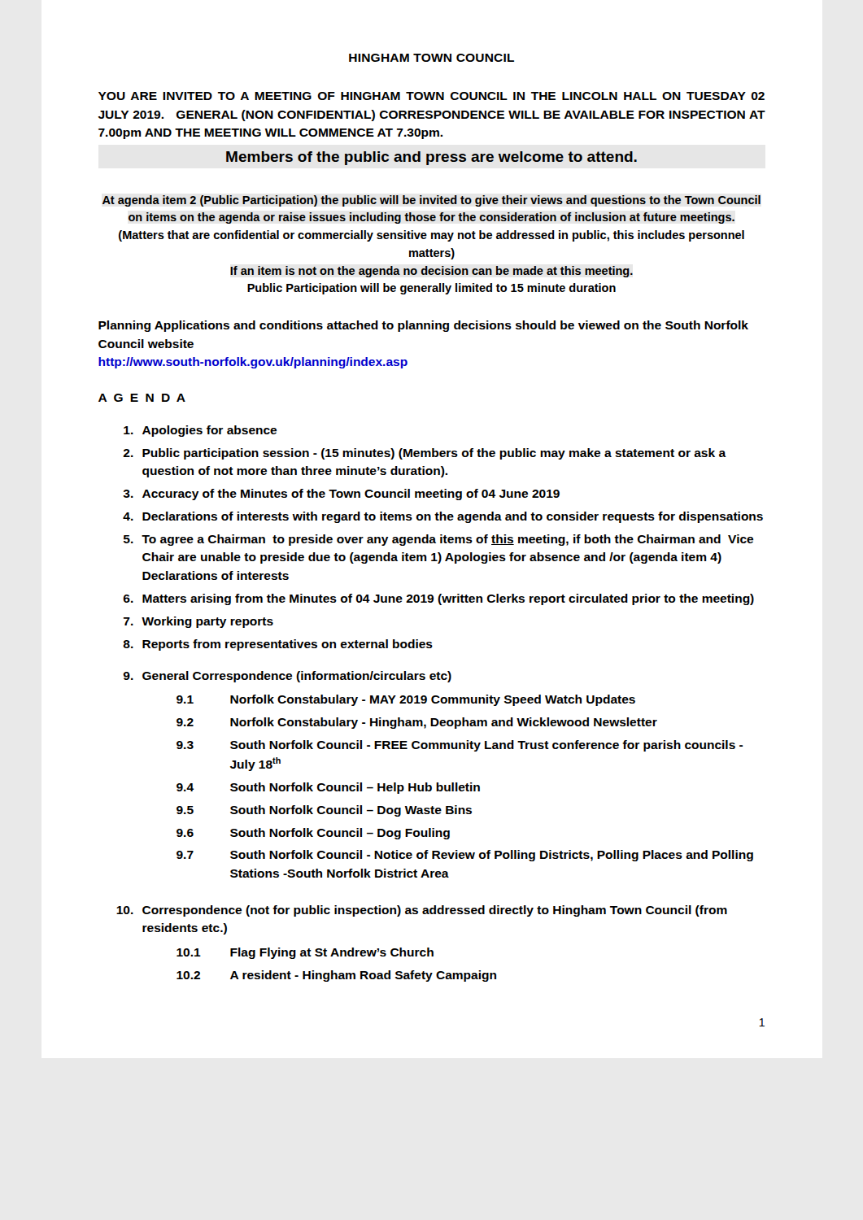HINGHAM TOWN COUNCIL
YOU ARE INVITED TO A MEETING OF HINGHAM TOWN COUNCIL IN THE LINCOLN HALL ON TUESDAY 02 JULY 2019. GENERAL (NON CONFIDENTIAL) CORRESPONDENCE WILL BE AVAILABLE FOR INSPECTION AT 7.00pm AND THE MEETING WILL COMMENCE AT 7.30pm.
Members of the public and press are welcome to attend.
At agenda item 2 (Public Participation) the public will be invited to give their views and questions to the Town Council on items on the agenda or raise issues including those for the consideration of inclusion at future meetings.
(Matters that are confidential or commercially sensitive may not be addressed in public, this includes personnel matters)
If an item is not on the agenda no decision can be made at this meeting.
Public Participation will be generally limited to 15 minute duration
Planning Applications and conditions attached to planning decisions should be viewed on the South Norfolk Council website
http://www.south-norfolk.gov.uk/planning/index.asp
A G E N D A
Apologies for absence
Public participation session - (15 minutes) (Members of the public may make a statement or ask a question of not more than three minute’s duration).
Accuracy of the Minutes of the Town Council meeting of 04 June 2019
Declarations of interests with regard to items on the agenda and to consider requests for dispensations
To agree a Chairman to preside over any agenda items of this meeting, if both the Chairman and Vice Chair are unable to preside due to (agenda item 1) Apologies for absence and /or (agenda item 4) Declarations of interests
Matters arising from the Minutes of 04 June 2019 (written Clerks report circulated prior to the meeting)
Working party reports
Reports from representatives on external bodies
General Correspondence (information/circulars etc)
| 9.1 | Norfolk Constabulary - MAY 2019 Community Speed Watch Updates |
| 9.2 | Norfolk Constabulary - Hingham, Deopham and Wicklewood Newsletter |
| 9.3 | South Norfolk Council - FREE Community Land Trust conference for parish councils - July 18 th |
| 9.4 | South Norfolk Council – Help Hub bulletin |
| 9.5 | South Norfolk Council – Dog Waste Bins |
| 9.6 | South Norfolk Council – Dog Fouling |
| 9.7 | South Norfolk Council - Notice of Review of Polling Districts, Polling Places and Polling Stations -South Norfolk District Area |
Correspondence (not for public inspection) as addressed directly to Hingham Town Council (from residents etc.)
| 10.1 | Flag Flying at St Andrew’s Church |
| 10.2 | A resident - Hingham Road Safety Campaign |
1